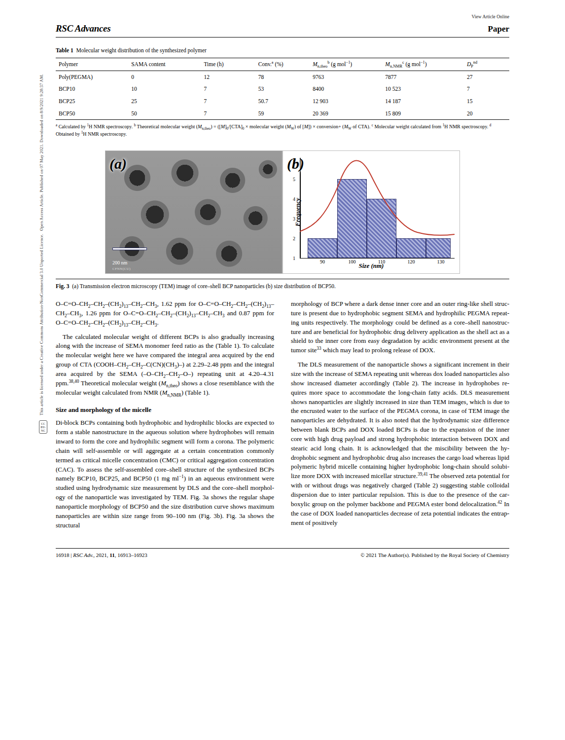Open Access Article. Published on 07 May 2021. Downloaded on 8/9/2021 9:28:37 AM.
This article is licensed under a Creative Commons Attribution-NonCommercial 3.0 Unported Licence.
CC
BY-NC
View Article Online
RSC Advances
Paper
Table 1 Molecular weight distribution of the synthesized polymer
| Polymer | SAMA content | Time (h) | Conv. a (%) | M n,theo b (g mol −1 ) | M n,NMR c (g mol −1 ) | D P nd |
| --- | --- | --- | --- | --- | --- | --- |
| Poly(PEGMA) | 0 | 12 | 78 | 9763 | 7877 | 27 |
| BCP10 | 10 | 7 | 53 | 8400 | 10 523 | 7 |
| BCP25 | 25 | 7 | 50.7 | 12 903 | 14 187 | 15 |
| BCP50 | 50 | 7 | 59 | 20 369 | 15 809 | 20 |
a Calculated by 1H NMR spectroscopy. b Theoretical molecular weight (Mn,theo) = ([M]0/[CTA]0 × molecular weight (MW) of [M]) × conversion+ (MW of CTA). c Molecular weight calculated from 1H NMR spectroscopy. d Obtained by 1H NMR spectroscopy.
(a)
200 nm
CFNN(CU)
(b)
Frequency
Size (nm)
6
5
4
3
2
1
90
100
110
120
130
Fig. 3 (a) Transmission electron microscopy (TEM) image of core–shell BCP nanoparticles (b) size distribution of BCP50.
O–C=O–CH2–CH2–(CH2)13–CH2–CH3, 1.62 ppm for O–C=O–CH2–CH2–(CH2)13–CH2–CH3, 1.26 ppm for O–C=O–CH2–CH2–(CH2)13–CH2–CH3 and 0.87 ppm for O–C=O–CH2–CH2–(CH2)13–CH2–CH3.
The calculated molecular weight of different BCPs is also gradually increasing along with the increase of SEMA monomer feed ratio as the (Table 1). To calculate the molecular weight here we have compared the integral area acquired by the end group of CTA (COOH–CH2–CH2–C(CN)(CH3)–) at 2.29–2.48 ppm and the integral area acquired by the SEMA (–O–CH2–CH2–O–) repeating unit at 4.20–4.31 ppm.38,40 Theoretical molecular weight (Mn,theo) shows a close resemblance with the molecular weight calculated from NMR (Mn,NMR) (Table 1).
Size and morphology of the micelle
Di-block BCPs containing both hydrophobic and hydrophilic blocks are expected to form a stable nanostructure in the aqueous solution where hydrophobes will remain inward to form the core and hydrophilic segment will form a corona. The polymeric chain will self-assemble or will aggregate at a certain concentration commonly termed as critical micelle concentration (CMC) or critical aggregation concentration (CAC). To assess the self-assembled core–shell structure of the synthesized BCPs namely BCP10, BCP25, and BCP50 (1 mg ml−1) in an aqueous environment were studied using hydrodynamic size measurement by DLS and the core–shell morphology of the nanoparticle was investigated by TEM. Fig. 3a shows the regular shape nanoparticle morphology of BCP50 and the size distribution curve shows maximum nanoparticles are within size range from 90–100 nm (Fig. 3b). Fig. 3a shows the structural
morphology of BCP where a dark dense inner core and an outer ring-like shell structure is present due to hydrophobic segment SEMA and hydrophilic PEGMA repeating units respectively. The morphology could be defined as a core–shell nanostructure and are beneficial for hydrophobic drug delivery application as the shell act as a shield to the inner core from easy degradation by acidic environment present at the tumor site33 which may lead to prolong release of DOX.
The DLS measurement of the nanoparticle shows a significant increment in their size with the increase of SEMA repeating unit whereas dox loaded nanoparticles also show increased diameter accordingly (Table 2). The increase in hydrophobes requires more space to accommodate the long-chain fatty acids. DLS measurement shows nanoparticles are slightly increased in size than TEM images, which is due to the encrusted water to the surface of the PEGMA corona, in case of TEM image the nanoparticles are dehydrated. It is also noted that the hydrodynamic size difference between blank BCPs and DOX loaded BCPs is due to the expansion of the inner core with high drug payload and strong hydrophobic interaction between DOX and stearic acid long chain. It is acknowledged that the miscibility between the hydrophobic segment and hydrophobic drug also increases the cargo load whereas lipid polymeric hybrid micelle containing higher hydrophobic long-chain should solubilize more DOX with increased micellar structure.39,41 The observed zeta potential for with or without drugs was negatively charged (Table 2) suggesting stable colloidal dispersion due to inter particular repulsion. This is due to the presence of the carboxylic group on the polymer backbone and PEGMA ester bond delocalization.42 In the case of DOX loaded nanoparticles decrease of zeta potential indicates the entrapment of positively
16918 | RSC Adv., 2021, 11, 16913–16923
© 2021 The Author(s). Published by the Royal Society of Chemistry